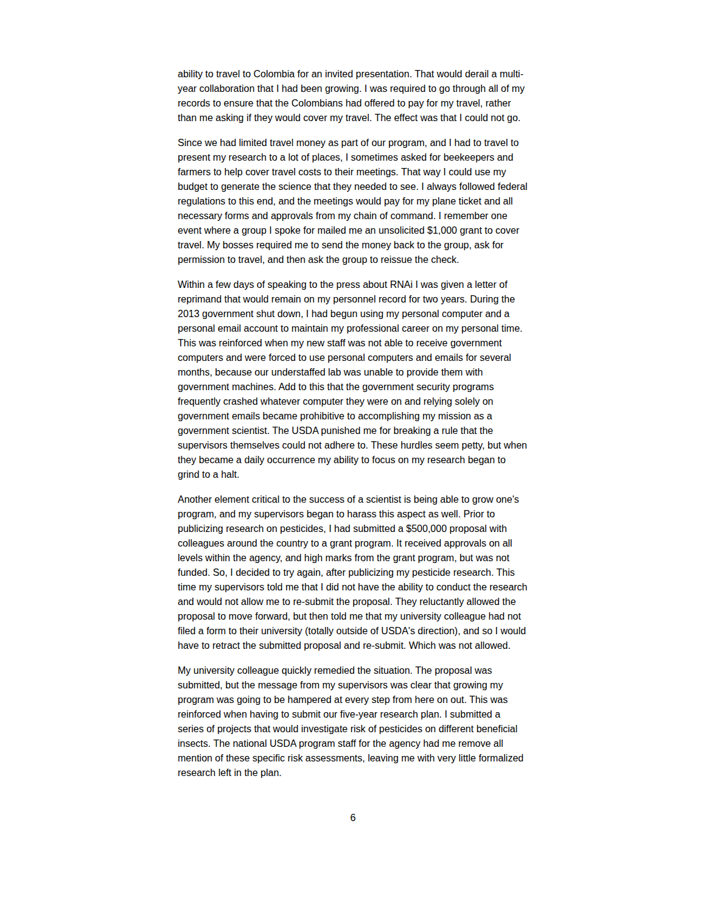ability to travel to Colombia for an invited presentation. That would derail a multi-year collaboration that I had been growing. I was required to go through all of my records to ensure that the Colombians had offered to pay for my travel, rather than me asking if they would cover my travel. The effect was that I could not go.
Since we had limited travel money as part of our program, and I had to travel to present my research to a lot of places, I sometimes asked for beekeepers and farmers to help cover travel costs to their meetings. That way I could use my budget to generate the science that they needed to see. I always followed federal regulations to this end, and the meetings would pay for my plane ticket and all necessary forms and approvals from my chain of command. I remember one event where a group I spoke for mailed me an unsolicited $1,000 grant to cover travel. My bosses required me to send the money back to the group, ask for permission to travel, and then ask the group to reissue the check.
Within a few days of speaking to the press about RNAi I was given a letter of reprimand that would remain on my personnel record for two years. During the 2013 government shut down, I had begun using my personal computer and a personal email account to maintain my professional career on my personal time. This was reinforced when my new staff was not able to receive government computers and were forced to use personal computers and emails for several months, because our understaffed lab was unable to provide them with government machines. Add to this that the government security programs frequently crashed whatever computer they were on and relying solely on government emails became prohibitive to accomplishing my mission as a government scientist. The USDA punished me for breaking a rule that the supervisors themselves could not adhere to. These hurdles seem petty, but when they became a daily occurrence my ability to focus on my research began to grind to a halt.
Another element critical to the success of a scientist is being able to grow one's program, and my supervisors began to harass this aspect as well. Prior to publicizing research on pesticides, I had submitted a $500,000 proposal with colleagues around the country to a grant program. It received approvals on all levels within the agency, and high marks from the grant program, but was not funded. So, I decided to try again, after publicizing my pesticide research. This time my supervisors told me that I did not have the ability to conduct the research and would not allow me to re-submit the proposal. They reluctantly allowed the proposal to move forward, but then told me that my university colleague had not filed a form to their university (totally outside of USDA's direction), and so I would have to retract the submitted proposal and re-submit. Which was not allowed.
My university colleague quickly remedied the situation. The proposal was submitted, but the message from my supervisors was clear that growing my program was going to be hampered at every step from here on out. This was reinforced when having to submit our five-year research plan. I submitted a series of projects that would investigate risk of pesticides on different beneficial insects. The national USDA program staff for the agency had me remove all mention of these specific risk assessments, leaving me with very little formalized research left in the plan.
6